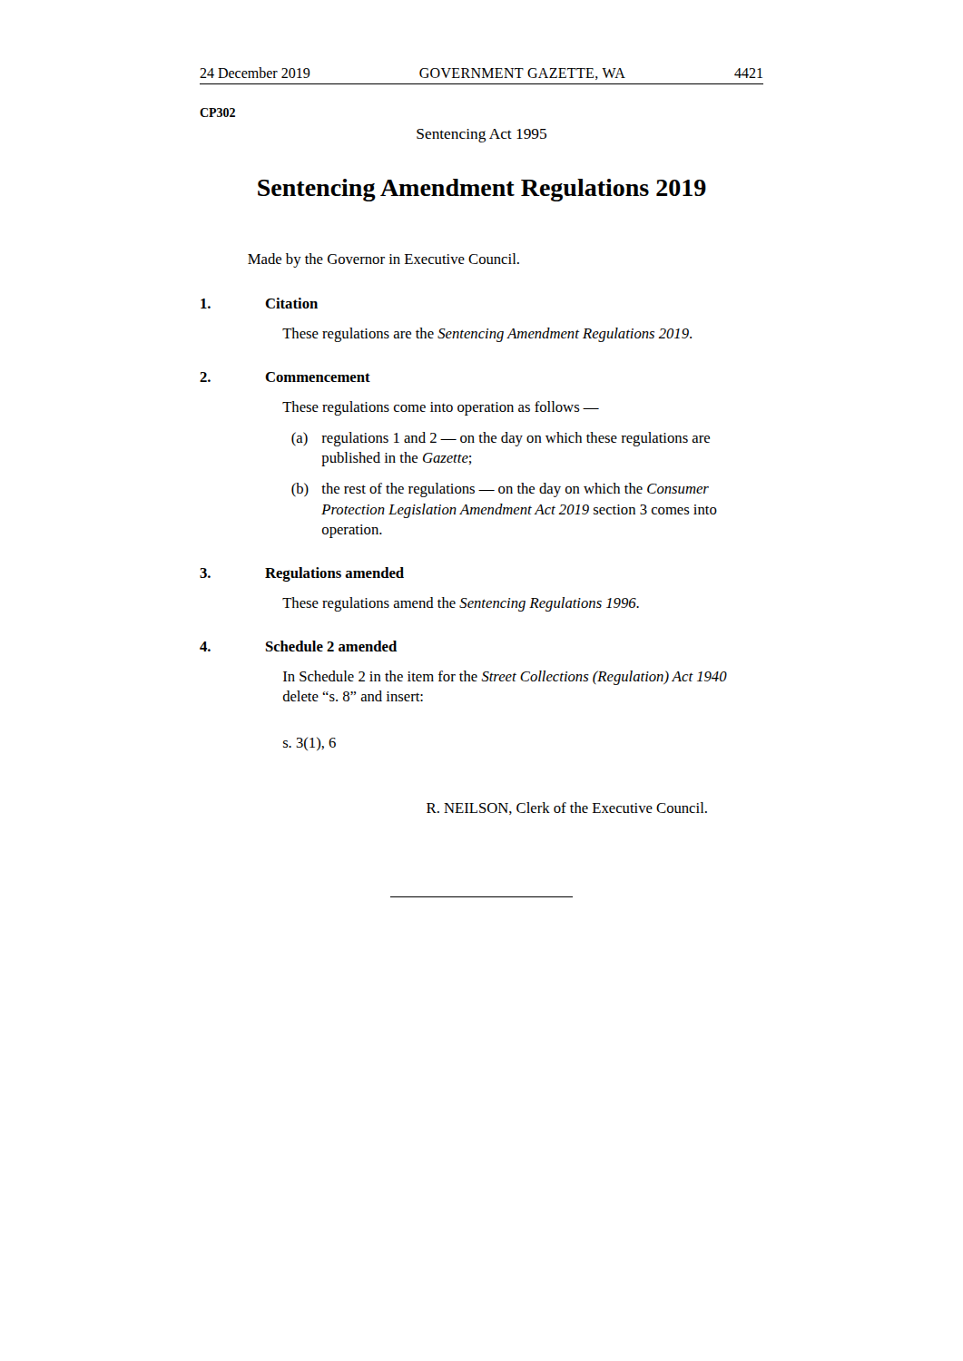24 December 2019 GOVERNMENT GAZETTE, WA 4421
CP302
Sentencing Act 1995
Sentencing Amendment Regulations 2019
Made by the Governor in Executive Council.
1. Citation
These regulations are the Sentencing Amendment Regulations 2019.
2. Commencement
These regulations come into operation as follows —
(a) regulations 1 and 2 — on the day on which these regulations are published in the Gazette;
(b) the rest of the regulations — on the day on which the Consumer Protection Legislation Amendment Act 2019 section 3 comes into operation.
3. Regulations amended
These regulations amend the Sentencing Regulations 1996.
4. Schedule 2 amended
In Schedule 2 in the item for the Street Collections (Regulation) Act 1940 delete “s. 8” and insert:
s. 3(1), 6
R. NEILSON, Clerk of the Executive Council.